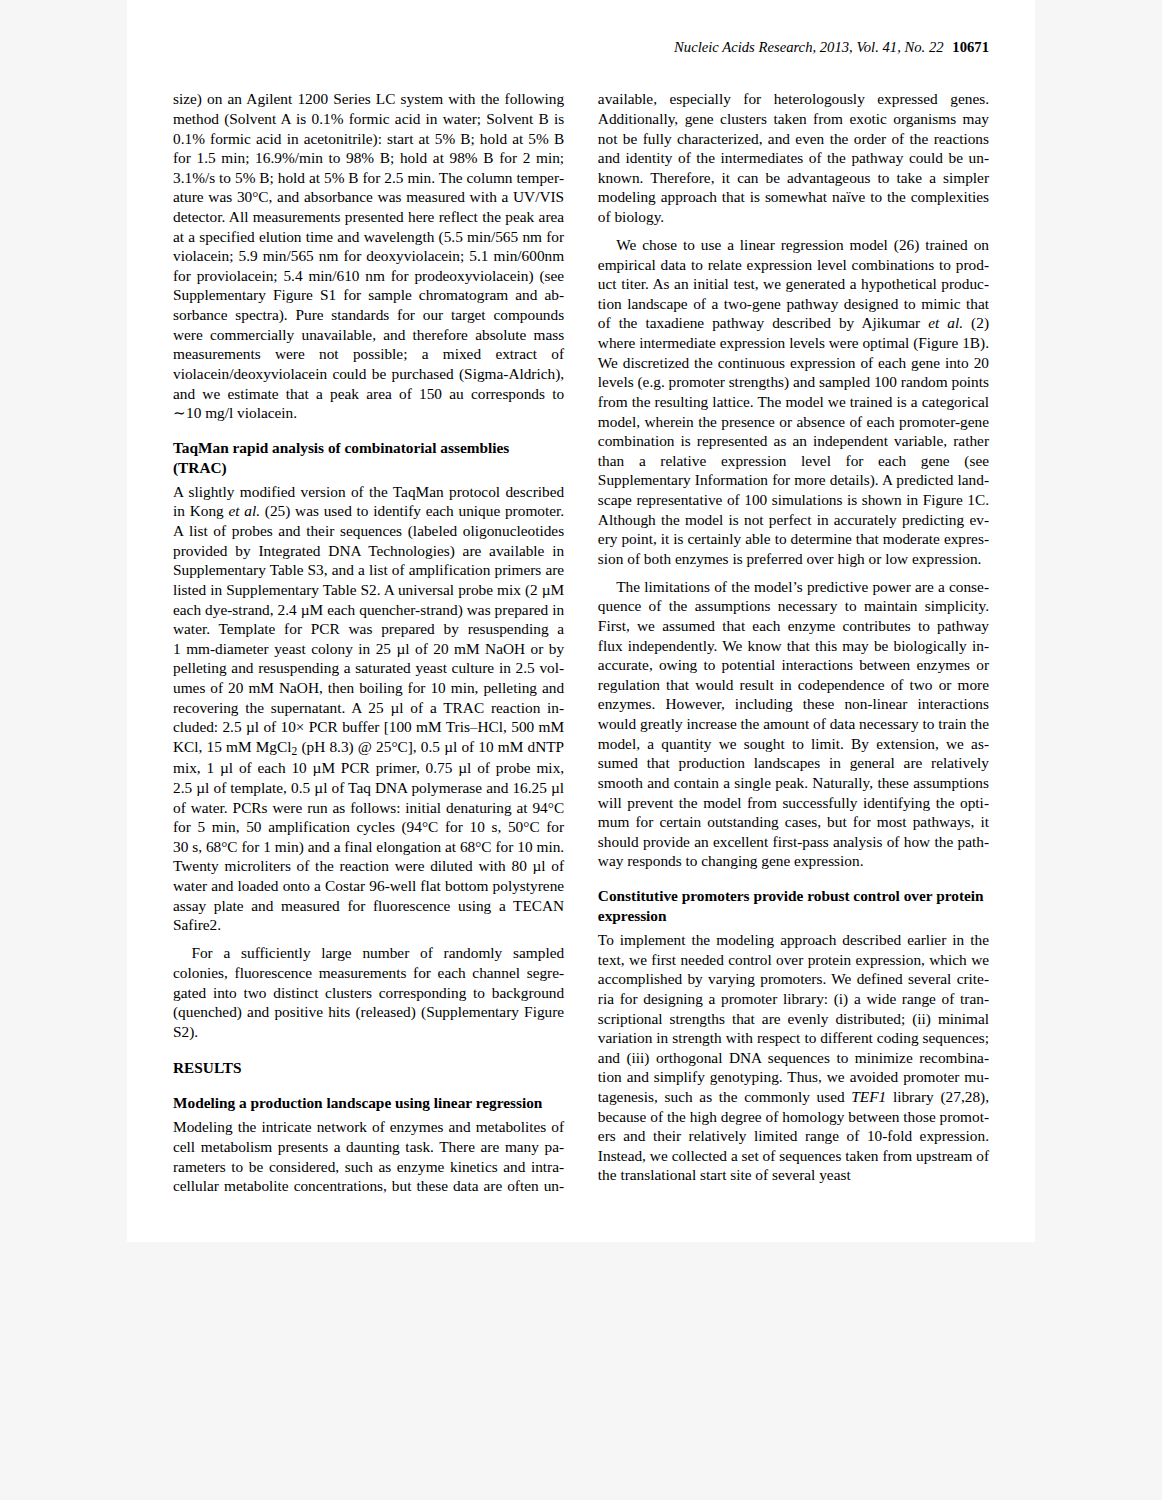Nucleic Acids Research, 2013, Vol. 41, No. 2210671
size) on an Agilent 1200 Series LC system with the following method (Solvent A is 0.1% formic acid in water; Solvent B is 0.1% formic acid in acetonitrile): start at 5% B; hold at 5% B for 1.5 min; 16.9%/min to 98% B; hold at 98% B for 2 min; 3.1%/s to 5% B; hold at 5% B for 2.5 min. The column temperature was 30°C, and absorbance was measured with a UV/VIS detector. All measurements presented here reflect the peak area at a specified elution time and wavelength (5.5 min/565 nm for violacein; 5.9 min/565 nm for deoxyviolacein; 5.1 min/600nm for proviolacein; 5.4 min/610 nm for prodeoxyviolacein) (see Supplementary Figure S1 for sample chromatogram and absorbance spectra). Pure standards for our target compounds were commercially unavailable, and therefore absolute mass measurements were not possible; a mixed extract of violacein/deoxyviolacein could be purchased (Sigma-Aldrich), and we estimate that a peak area of 150 au corresponds to ∼10 mg/l violacein.
TaqMan rapid analysis of combinatorial assemblies (TRAC)
A slightly modified version of the TaqMan protocol described in Kong et al. (25) was used to identify each unique promoter. A list of probes and their sequences (labeled oligonucleotides provided by Integrated DNA Technologies) are available in Supplementary Table S3, and a list of amplification primers are listed in Supplementary Table S2. A universal probe mix (2 µM each dye-strand, 2.4 µM each quencher-strand) was prepared in water. Template for PCR was prepared by resuspending a 1 mm-diameter yeast colony in 25 µl of 20 mM NaOH or by pelleting and resuspending a saturated yeast culture in 2.5 volumes of 20 mM NaOH, then boiling for 10 min, pelleting and recovering the supernatant. A 25 µl of a TRAC reaction included: 2.5 µl of 10× PCR buffer [100 mM Tris–HCl, 500 mM KCl, 15 mM MgCl2 (pH 8.3) @ 25°C], 0.5 µl of 10 mM dNTP mix, 1 µl of each 10 µM PCR primer, 0.75 µl of probe mix, 2.5 µl of template, 0.5 µl of Taq DNA polymerase and 16.25 µl of water. PCRs were run as follows: initial denaturing at 94°C for 5 min, 50 amplification cycles (94°C for 10 s, 50°C for 30 s, 68°C for 1 min) and a final elongation at 68°C for 10 min. Twenty microliters of the reaction were diluted with 80 µl of water and loaded onto a Costar 96-well flat bottom polystyrene assay plate and measured for fluorescence using a TECAN Safire2.
For a sufficiently large number of randomly sampled colonies, fluorescence measurements for each channel segregated into two distinct clusters corresponding to background (quenched) and positive hits (released) (Supplementary Figure S2).
RESULTS
Modeling a production landscape using linear regression
Modeling the intricate network of enzymes and metabolites of cell metabolism presents a daunting task. There are many parameters to be considered, such as enzyme kinetics and intracellular metabolite concentrations, but these data are often unavailable, especially for heterologously expressed genes. Additionally, gene clusters taken from exotic organisms may not be fully characterized, and even the order of the reactions and identity of the intermediates of the pathway could be unknown. Therefore, it can be advantageous to take a simpler modeling approach that is somewhat naïve to the complexities of biology.
We chose to use a linear regression model (26) trained on empirical data to relate expression level combinations to product titer. As an initial test, we generated a hypothetical production landscape of a two-gene pathway designed to mimic that of the taxadiene pathway described by Ajikumar et al. (2) where intermediate expression levels were optimal (Figure 1B). We discretized the continuous expression of each gene into 20 levels (e.g. promoter strengths) and sampled 100 random points from the resulting lattice. The model we trained is a categorical model, wherein the presence or absence of each promoter-gene combination is represented as an independent variable, rather than a relative expression level for each gene (see Supplementary Information for more details). A predicted landscape representative of 100 simulations is shown in Figure 1C. Although the model is not perfect in accurately predicting every point, it is certainly able to determine that moderate expression of both enzymes is preferred over high or low expression.
The limitations of the model’s predictive power are a consequence of the assumptions necessary to maintain simplicity. First, we assumed that each enzyme contributes to pathway flux independently. We know that this may be biologically inaccurate, owing to potential interactions between enzymes or regulation that would result in codependence of two or more enzymes. However, including these non-linear interactions would greatly increase the amount of data necessary to train the model, a quantity we sought to limit. By extension, we assumed that production landscapes in general are relatively smooth and contain a single peak. Naturally, these assumptions will prevent the model from successfully identifying the optimum for certain outstanding cases, but for most pathways, it should provide an excellent first-pass analysis of how the pathway responds to changing gene expression.
Constitutive promoters provide robust control over protein expression
To implement the modeling approach described earlier in the text, we first needed control over protein expression, which we accomplished by varying promoters. We defined several criteria for designing a promoter library: (i) a wide range of transcriptional strengths that are evenly distributed; (ii) minimal variation in strength with respect to different coding sequences; and (iii) orthogonal DNA sequences to minimize recombination and simplify genotyping. Thus, we avoided promoter mutagenesis, such as the commonly used TEF1 library (27,28), because of the high degree of homology between those promoters and their relatively limited range of 10-fold expression. Instead, we collected a set of sequences taken from upstream of the translational start site of several yeast